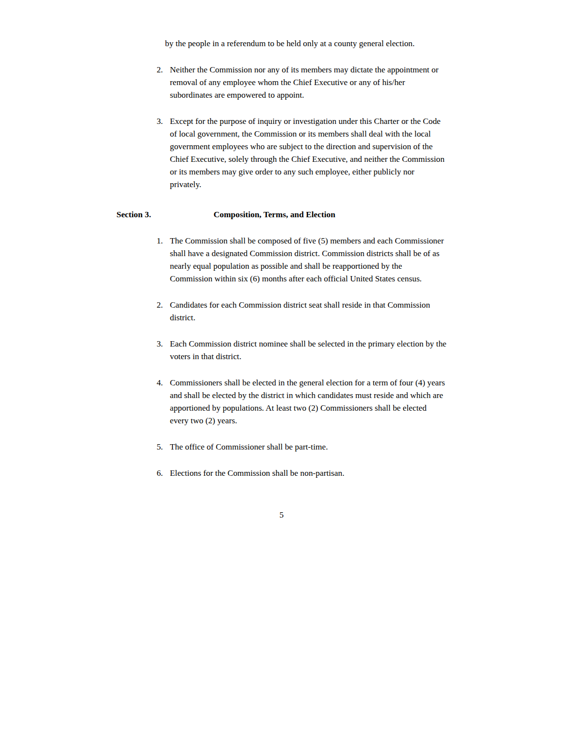by the people in a referendum to be held only at a county general election.
Neither the Commission nor any of its members may dictate the appointment or removal of any employee whom the Chief Executive or any of his/her subordinates are empowered to appoint.
Except for the purpose of inquiry or investigation under this Charter or the Code of local government, the Commission or its members shall deal with the local government employees who are subject to the direction and supervision of the Chief Executive, solely through the Chief Executive, and neither the Commission or its members may give order to any such employee, either publicly nor privately.
Section 3. Composition, Terms, and Election
The Commission shall be composed of five (5) members and each Commissioner shall have a designated Commission district. Commission districts shall be of as nearly equal population as possible and shall be reapportioned by the Commission within six (6) months after each official United States census.
Candidates for each Commission district seat shall reside in that Commission district.
Each Commission district nominee shall be selected in the primary election by the voters in that district.
Commissioners shall be elected in the general election for a term of four (4) years and shall be elected by the district in which candidates must reside and which are apportioned by populations. At least two (2) Commissioners shall be elected every two (2) years.
The office of Commissioner shall be part-time.
Elections for the Commission shall be non-partisan.
5